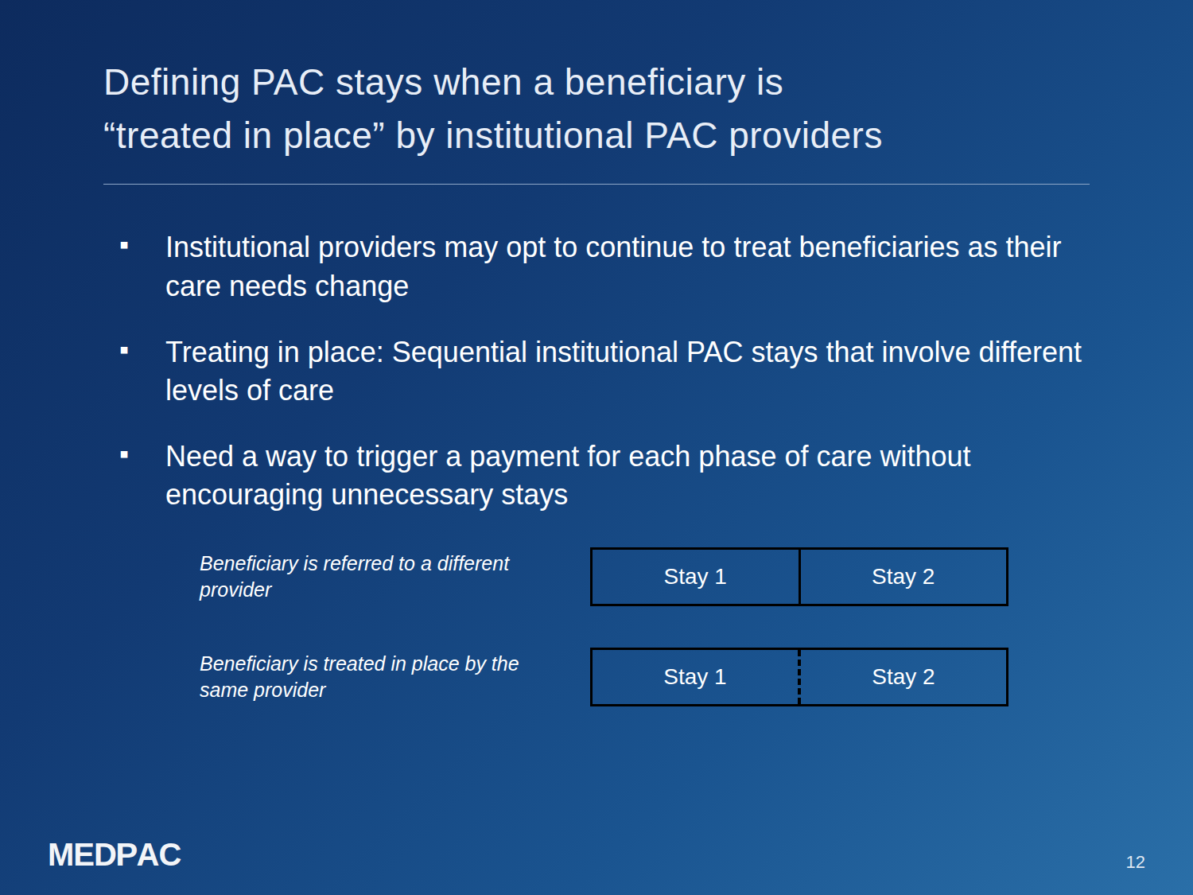Defining PAC stays when a beneficiary is
“treated in place” by institutional PAC providers
Institutional providers may opt to continue to treat beneficiaries as their care needs change
Treating in place: Sequential institutional PAC stays that involve different levels of care
Need a way to trigger a payment for each phase of care without encouraging unnecessary stays
| Beneficiary is referred to a different provider | Stay 1 Stay 2 |
| Beneficiary is treated in place by the same provider | Stay 1 Stay 2 |
MEDPAC
12